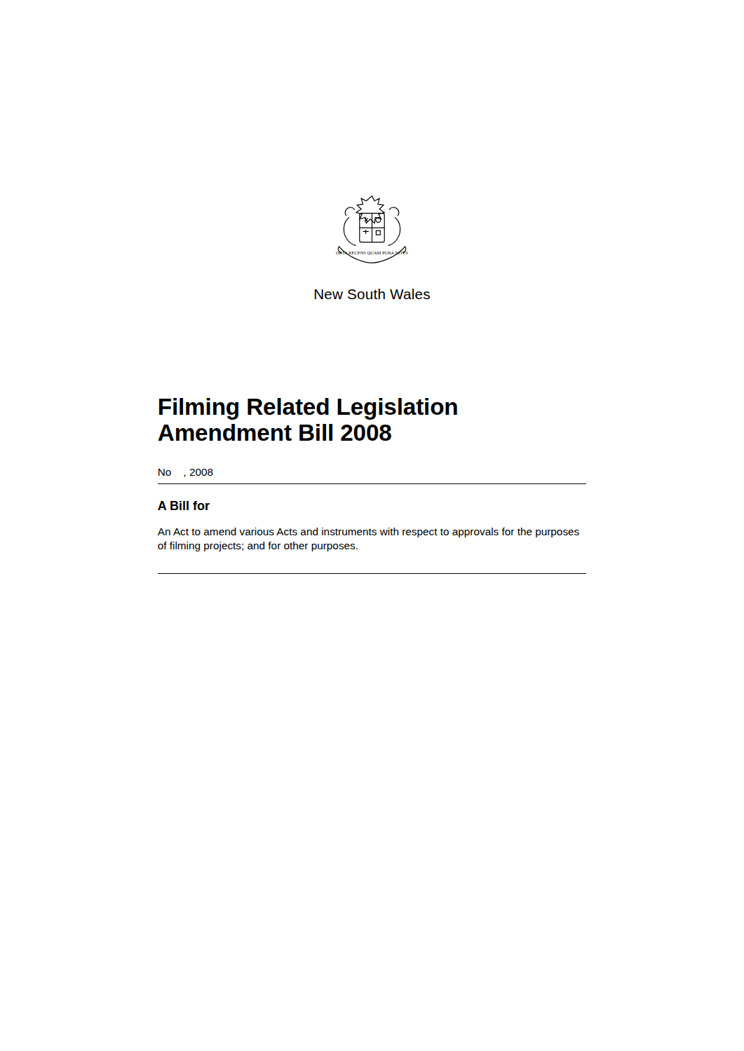New South Wales
Filming Related Legislation
Amendment Bill 2008
No , 2008
A Bill for
An Act to amend various Acts and instruments with respect to approvals for the purposes of filming projects; and for other purposes.